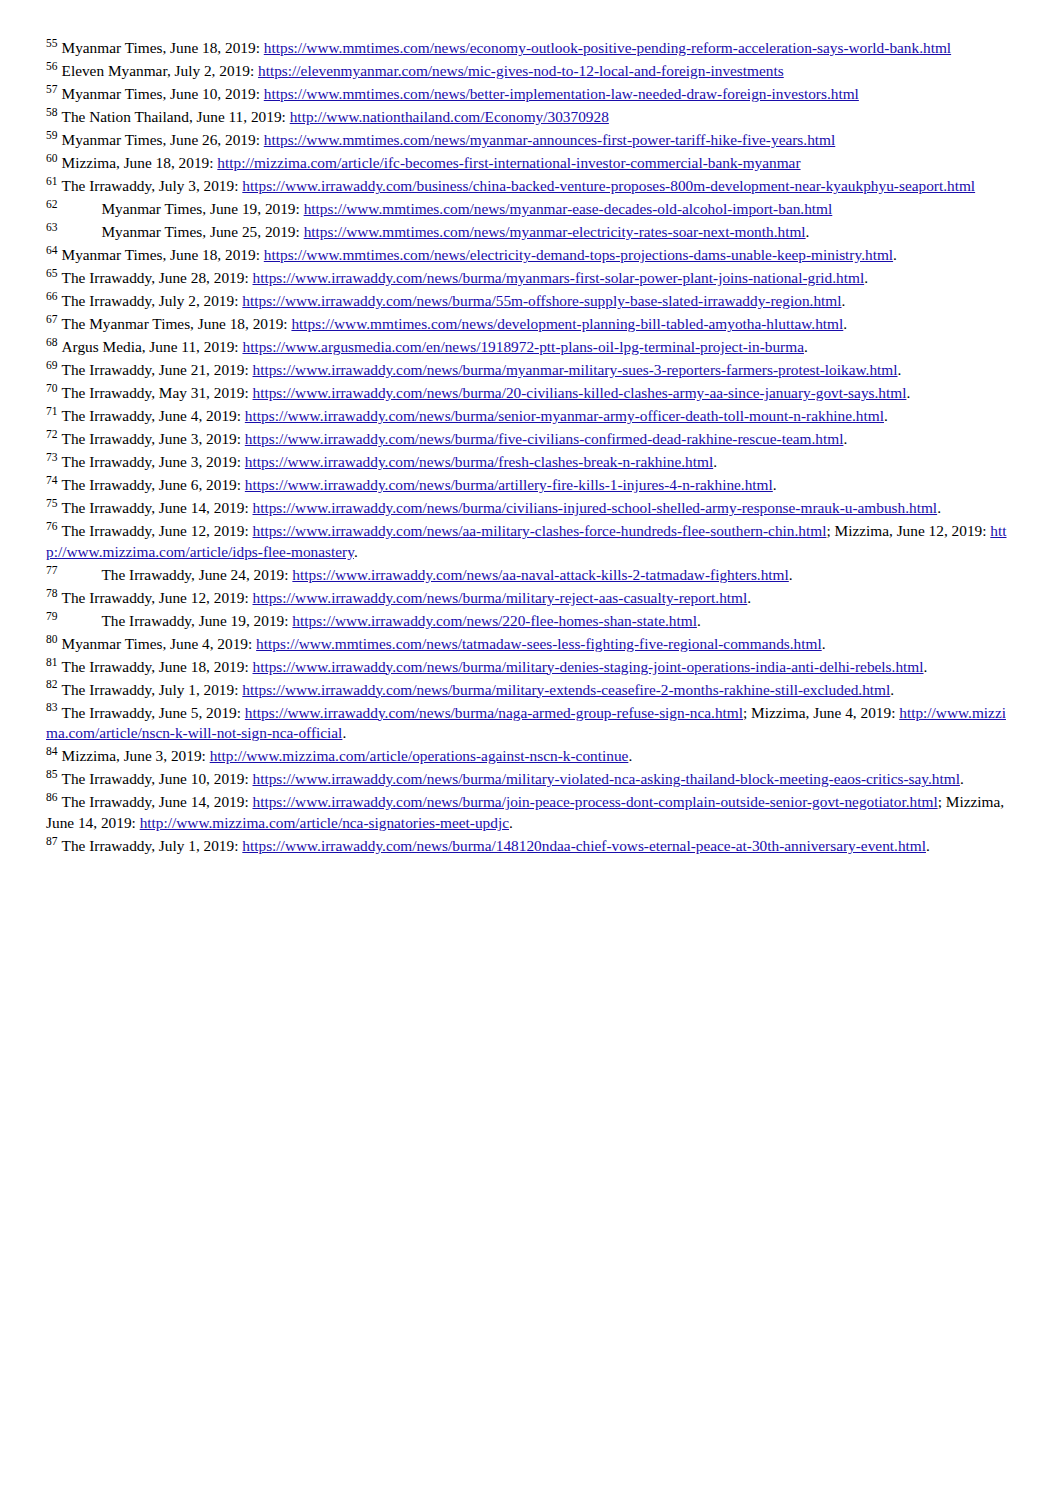55Myanmar Times, June 18, 2019: https://www.mmtimes.com/news/economy-outlook-positive-pending-reform-acceleration-says-world-bank.html
56Eleven Myanmar, July 2, 2019: https://elevenmyanmar.com/news/mic-gives-nod-to-12-local-and-foreign-investments
57Myanmar Times, June 10, 2019: https://www.mmtimes.com/news/better-implementation-law-needed-draw-foreign-investors.html
58The Nation Thailand, June 11, 2019: http://www.nationthailand.com/Economy/30370928
59Myanmar Times, June 26, 2019: https://www.mmtimes.com/news/myanmar-announces-first-power-tariff-hike-five-years.html
60Mizzima, June 18, 2019: http://mizzima.com/article/ifc-becomes-first-international-investor-commercial-bank-myanmar
61The Irrawaddy, July 3, 2019: https://www.irrawaddy.com/business/china-backed-venture-proposes-800m-development-near-kyaukphyu-seaport.html
62Myanmar Times, June 19, 2019: https://www.mmtimes.com/news/myanmar-ease-decades-old-alcohol-import-ban.html
63Myanmar Times, June 25, 2019: https://www.mmtimes.com/news/myanmar-electricity-rates-soar-next-month.html.
64Myanmar Times, June 18, 2019: https://www.mmtimes.com/news/electricity-demand-tops-projections-dams-unable-keep-ministry.html.
65The Irrawaddy, June 28, 2019: https://www.irrawaddy.com/news/burma/myanmars-first-solar-power-plant-joins-national-grid.html.
66The Irrawaddy, July 2, 2019: https://www.irrawaddy.com/news/burma/55m-offshore-supply-base-slated-irrawaddy-region.html.
67The Myanmar Times, June 18, 2019: https://www.mmtimes.com/news/development-planning-bill-tabled-amyotha-hluttaw.html.
68Argus Media, June 11, 2019: https://www.argusmedia.com/en/news/1918972-ptt-plans-oil-lpg-terminal-project-in-burma.
69The Irrawaddy, June 21, 2019: https://www.irrawaddy.com/news/burma/myanmar-military-sues-3-reporters-farmers-protest-loikaw.html.
70The Irrawaddy, May 31, 2019: https://www.irrawaddy.com/news/burma/20-civilians-killed-clashes-army-aa-since-january-govt-says.html.
71The Irrawaddy, June 4, 2019: https://www.irrawaddy.com/news/burma/senior-myanmar-army-officer-death-toll-mount-n-rakhine.html.
72The Irrawaddy, June 3, 2019: https://www.irrawaddy.com/news/burma/five-civilians-confirmed-dead-rakhine-rescue-team.html.
73The Irrawaddy, June 3, 2019: https://www.irrawaddy.com/news/burma/fresh-clashes-break-n-rakhine.html.
74The Irrawaddy, June 6, 2019: https://www.irrawaddy.com/news/burma/artillery-fire-kills-1-injures-4-n-rakhine.html.
75The Irrawaddy, June 14, 2019: https://www.irrawaddy.com/news/burma/civilians-injured-school-shelled-army-response-mrauk-u-ambush.html.
76The Irrawaddy, June 12, 2019: https://www.irrawaddy.com/news/aa-military-clashes-force-hundreds-flee-southern-chin.html; Mizzima, June 12, 2019: http://www.mizzima.com/article/idps-flee-monastery.
77The Irrawaddy, June 24, 2019: https://www.irrawaddy.com/news/aa-naval-attack-kills-2-tatmadaw-fighters.html.
78The Irrawaddy, June 12, 2019: https://www.irrawaddy.com/news/burma/military-reject-aas-casualty-report.html.
79The Irrawaddy, June 19, 2019: https://www.irrawaddy.com/news/220-flee-homes-shan-state.html.
80Myanmar Times, June 4, 2019: https://www.mmtimes.com/news/tatmadaw-sees-less-fighting-five-regional-commands.html.
81The Irrawaddy, June 18, 2019: https://www.irrawaddy.com/news/burma/military-denies-staging-joint-operations-india-anti-delhi-rebels.html.
82The Irrawaddy, July 1, 2019: https://www.irrawaddy.com/news/burma/military-extends-ceasefire-2-months-rakhine-still-excluded.html.
83The Irrawaddy, June 5, 2019: https://www.irrawaddy.com/news/burma/naga-armed-group-refuse-sign-nca.html; Mizzima, June 4, 2019: http://www.mizzima.com/article/nscn-k-will-not-sign-nca-official.
84Mizzima, June 3, 2019: http://www.mizzima.com/article/operations-against-nscn-k-continue.
85The Irrawaddy, June 10, 2019: https://www.irrawaddy.com/news/burma/military-violated-nca-asking-thailand-block-meeting-eaos-critics-say.html.
86The Irrawaddy, June 14, 2019: https://www.irrawaddy.com/news/burma/join-peace-process-dont-complain-outside-senior-govt-negotiator.html; Mizzima, June 14, 2019: http://www.mizzima.com/article/nca-signatories-meet-updjc.
87The Irrawaddy, July 1, 2019: https://www.irrawaddy.com/news/burma/148120ndaa-chief-vows-eternal-peace-at-30th-anniversary-event.html.